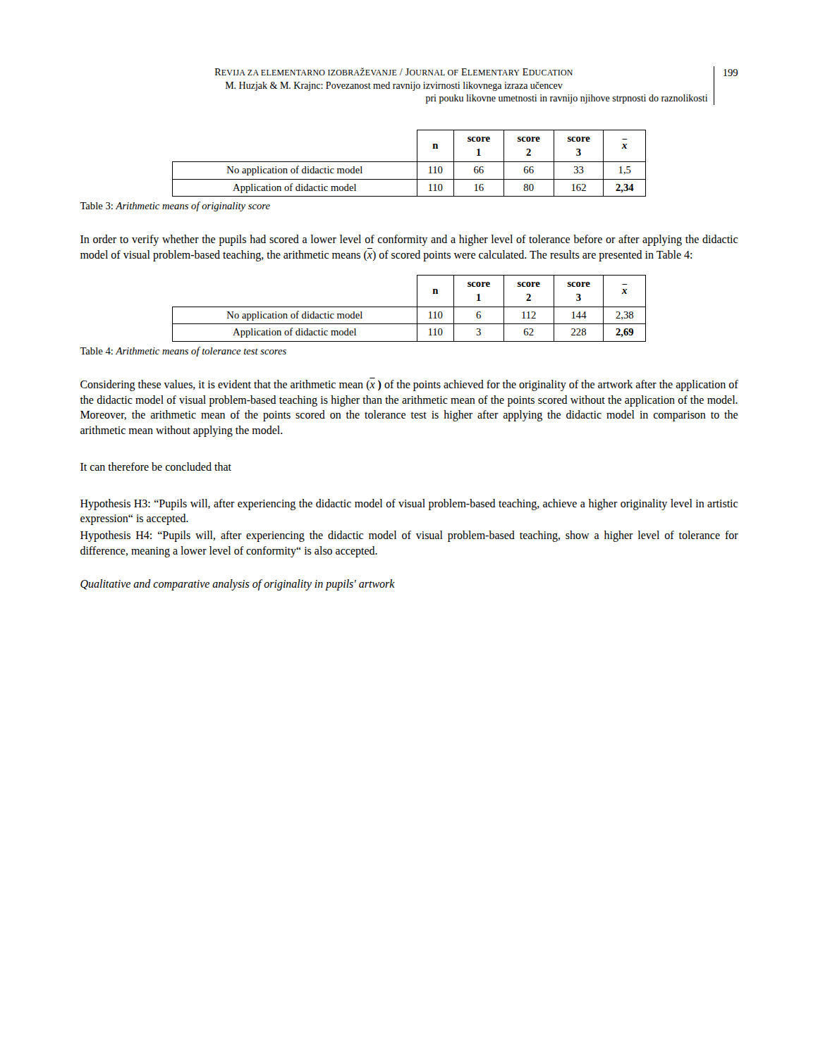REVIJA ZA ELEMENTARNO IZOBRAŽEVANJE / JOURNAL OF ELEMENTARY EDUCATION
M. Huzjak & M. Krajnc: Povezanost med ravnijo izvirnosti likovnega izraza učencev
pri pouku likovne umetnosti in ravnijo njihove strpnosti do raznolikosti
199
| | n | score 1 | score 2 | score 3 | x |
| --- | --- | --- | --- | --- | --- |
| No application of didactic model | 110 | 66 | 66 | 33 | 1,5 |
| Application of didactic model | 110 | 16 | 80 | 162 | 2,34 |
Table 3: Arithmetic means of originality score
In order to verify whether the pupils had scored a lower level of conformity and a higher level of tolerance before or after applying the didactic model of visual problem-based teaching, the arithmetic means (x) of scored points were calculated. The results are presented in Table 4:
| | n | score 1 | score 2 | score 3 | x |
| --- | --- | --- | --- | --- | --- |
| No application of didactic model | 110 | 6 | 112 | 144 | 2,38 |
| Application of didactic model | 110 | 3 | 62 | 228 | 2,69 |
Table 4: Arithmetic means of tolerance test scores
Considering these values, it is evident that the arithmetic mean (x ) of the points achieved for the originality of the artwork after the application of the didactic model of visual problem-based teaching is higher than the arithmetic mean of the points scored without the application of the model. Moreover, the arithmetic mean of the points scored on the tolerance test is higher after applying the didactic model in comparison to the arithmetic mean without applying the model.
It can therefore be concluded that
Hypothesis H3: “Pupils will, after experiencing the didactic model of visual problem-based teaching, achieve a higher originality level in artistic expression“ is accepted.
Hypothesis H4: “Pupils will, after experiencing the didactic model of visual problem-based teaching, show a higher level of tolerance for difference, meaning a lower level of conformity“ is also accepted.
Qualitative and comparative analysis of originality in pupils' artwork